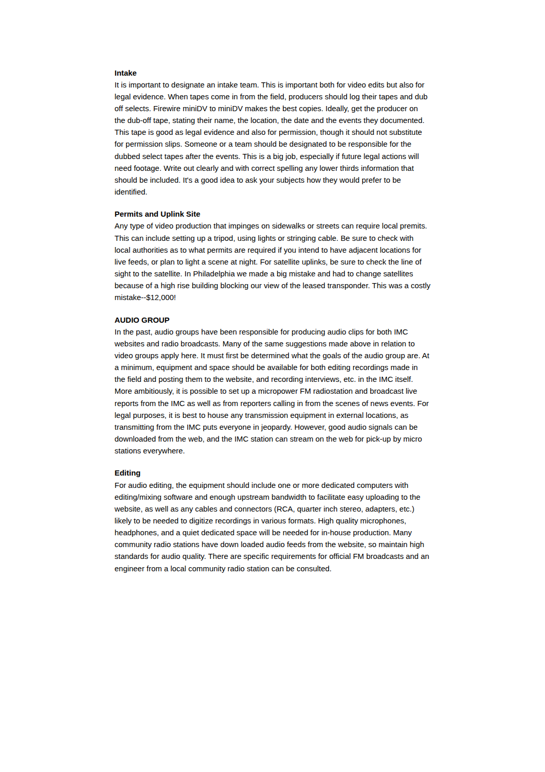Intake
It is important to designate an intake team. This is important both for video edits but also for legal evidence. When tapes come in from the field, producers should log their tapes and dub off selects. Firewire miniDV to miniDV makes the best copies. Ideally, get the producer on the dub-off tape, stating their name, the location, the date and the events they documented. This tape is good as legal evidence and also for permission, though it should not substitute for permission slips. Someone or a team should be designated to be responsible for the dubbed select tapes after the events. This is a big job, especially if future legal actions will need footage. Write out clearly and with correct spelling any lower thirds information that should be included. It's a good idea to ask your subjects how they would prefer to be identified.
Permits and Uplink Site
Any type of video production that impinges on sidewalks or streets can require local premits. This can include setting up a tripod, using lights or stringing cable. Be sure to check with local authorities as to what permits are required if you intend to have adjacent locations for live feeds, or plan to light a scene at night. For satellite uplinks, be sure to check the line of sight to the satellite. In Philadelphia we made a big mistake and had to change satellites because of a high rise building blocking our view of the leased transponder. This was a costly mistake--$12,000!
AUDIO GROUP
In the past, audio groups have been responsible for producing audio clips for both IMC websites and radio broadcasts. Many of the same suggestions made above in relation to video groups apply here. It must first be determined what the goals of the audio group are. At a minimum, equipment and space should be available for both editing recordings made in the field and posting them to the website, and recording interviews, etc. in the IMC itself. More ambitiously, it is possible to set up a micropower FM radiostation and broadcast live reports from the IMC as well as from reporters calling in from the scenes of news events. For legal purposes, it is best to house any transmission equipment in external locations, as transmitting from the IMC puts everyone in jeopardy. However, good audio signals can be downloaded from the web, and the IMC station can stream on the web for pick-up by micro stations everywhere.
Editing
For audio editing, the equipment should include one or more dedicated computers with editing/mixing software and enough upstream bandwidth to facilitate easy uploading to the website, as well as any cables and connectors (RCA, quarter inch stereo, adapters, etc.) likely to be needed to digitize recordings in various formats. High quality microphones, headphones, and a quiet dedicated space will be needed for in-house production. Many community radio stations have down loaded audio feeds from the website, so maintain high standards for audio quality. There are specific requirements for official FM broadcasts and an engineer from a local community radio station can be consulted.